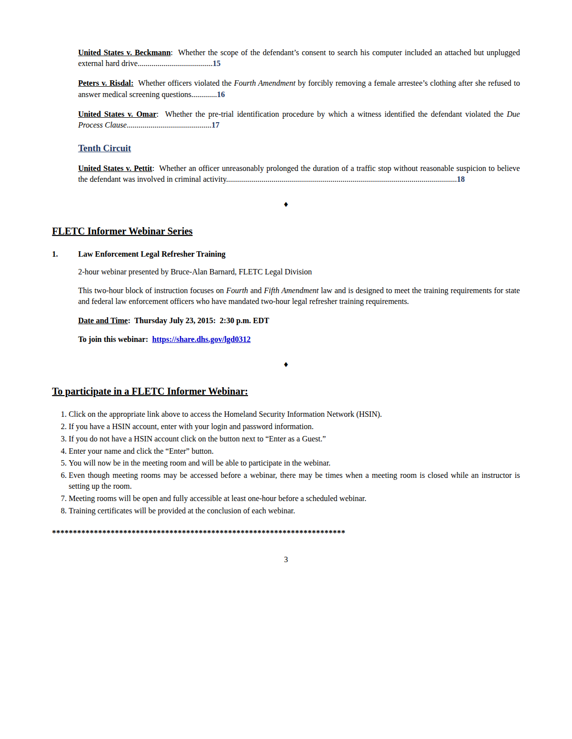United States v. Beckmann: Whether the scope of the defendant’s consent to search his computer included an attached but unplugged external hard drive......................................15
Peters v. Risdal: Whether officers violated the Fourth Amendment by forcibly removing a female arrestee’s clothing after she refused to answer medical screening questions.............16
United States v. Omar: Whether the pre-trial identification procedure by which a witness identified the defendant violated the Due Process Clause...........................................17
Tenth Circuit
United States v. Pettit: Whether an officer unreasonably prolonged the duration of a traffic stop without reasonable suspicion to believe the defendant was involved in criminal activity.....................................................................................................................18
♦
FLETC Informer Webinar Series
1. Law Enforcement Legal Refresher Training
2-hour webinar presented by Bruce-Alan Barnard, FLETC Legal Division
This two-hour block of instruction focuses on Fourth and Fifth Amendment law and is designed to meet the training requirements for state and federal law enforcement officers who have mandated two-hour legal refresher training requirements.
Date and Time: Thursday July 23, 2015: 2:30 p.m. EDT
To join this webinar: https://share.dhs.gov/lgd0312
♦
To participate in a FLETC Informer Webinar:
Click on the appropriate link above to access the Homeland Security Information Network (HSIN).
If you have a HSIN account, enter with your login and password information.
If you do not have a HSIN account click on the button next to “Enter as a Guest.”
Enter your name and click the “Enter” button.
You will now be in the meeting room and will be able to participate in the webinar.
Even though meeting rooms may be accessed before a webinar, there may be times when a meeting room is closed while an instructor is setting up the room.
Meeting rooms will be open and fully accessible at least one-hour before a scheduled webinar.
Training certificates will be provided at the conclusion of each webinar.
**********************************************************************
3